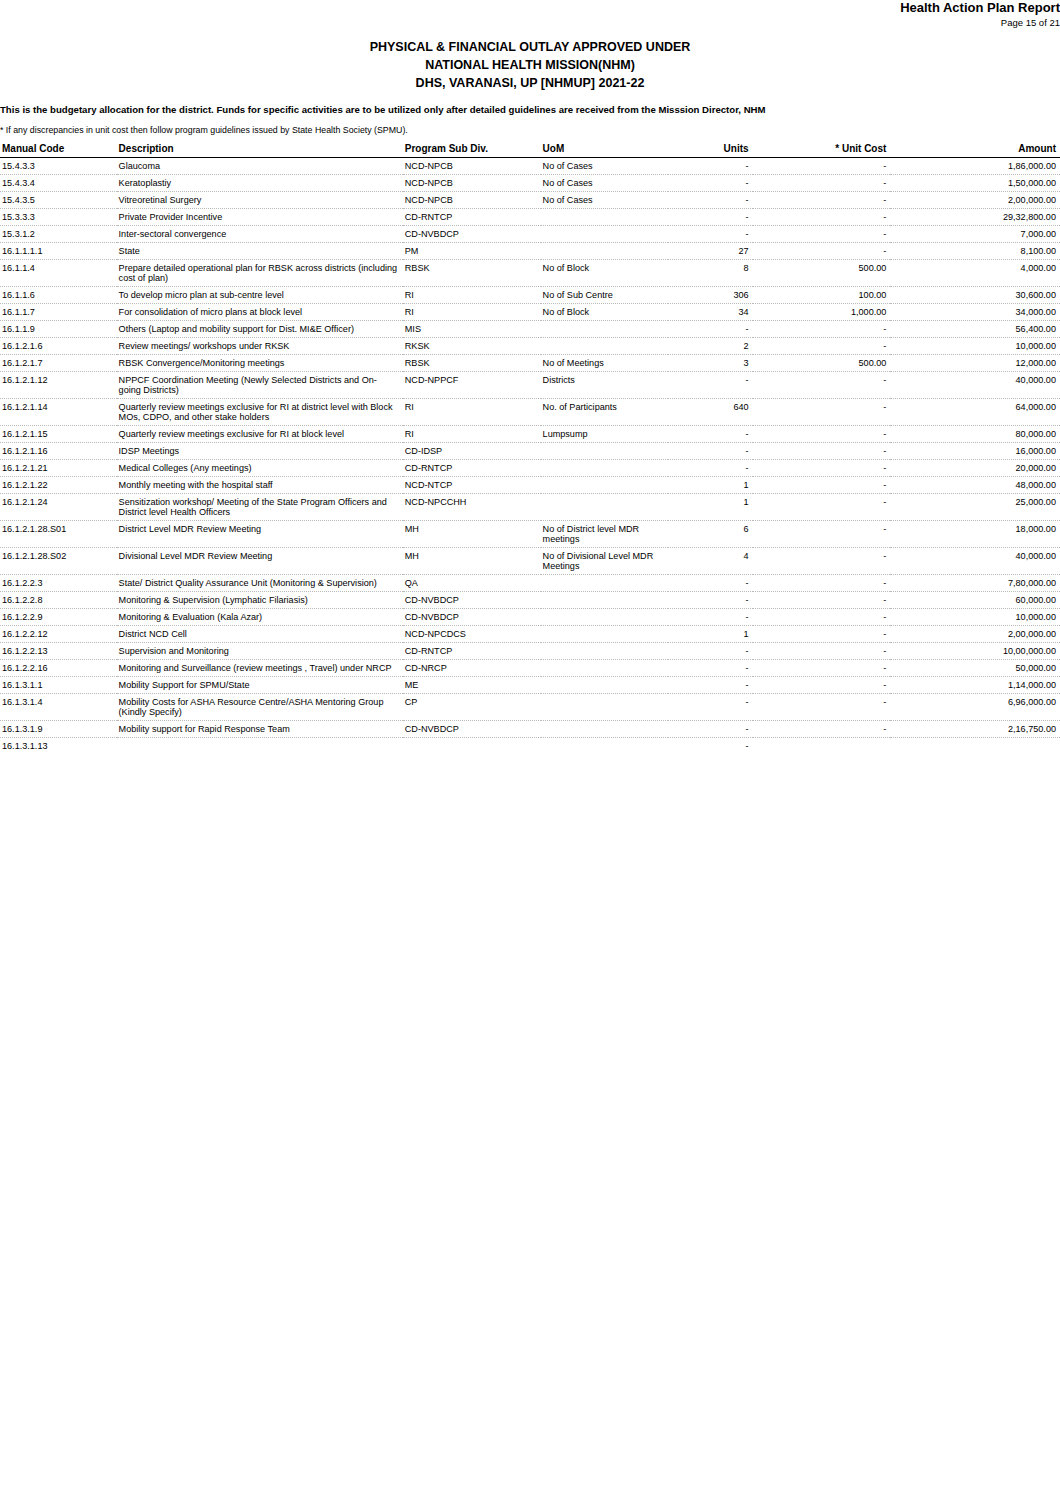Health Action Plan Report
Page 15 of 21
PHYSICAL & FINANCIAL OUTLAY APPROVED UNDER
NATIONAL HEALTH MISSION(NHM)
DHS, VARANASI, UP [NHMUP] 2021-22
This is the budgetary allocation for the district. Funds for specific activities are to be utilized only after detailed guidelines are received from the Misssion Director, NHM
* If any discrepancies in unit cost then follow program guidelines issued by State Health Society (SPMU).
| Manual Code | Description | Program Sub Div. | UoM | Units | * Unit Cost | Amount |
| --- | --- | --- | --- | --- | --- | --- |
| 15.4.3.3 | Glaucoma | NCD-NPCB | No of Cases | - | - | 1,86,000.00 |
| 15.4.3.4 | Keratoplastiy | NCD-NPCB | No of Cases | - | - | 1,50,000.00 |
| 15.4.3.5 | Vitreoretinal Surgery | NCD-NPCB | No of Cases | - | - | 2,00,000.00 |
| 15.3.3.3 | Private Provider Incentive | CD-RNTCP | | - | - | 29,32,800.00 |
| 15.3.1.2 | Inter-sectoral convergence | CD-NVBDCP | | - | - | 7,000.00 |
| 16.1.1.1.1 | State | PM | | 27 | - | 8,100.00 |
| 16.1.1.4 | Prepare detailed operational plan for RBSK across districts (including cost of plan) | RBSK | No of Block | 8 | 500.00 | 4,000.00 |
| 16.1.1.6 | To develop micro plan at sub-centre level | RI | No of Sub Centre | 306 | 100.00 | 30,600.00 |
| 16.1.1.7 | For consolidation of micro plans at block level | RI | No of Block | 34 | 1,000.00 | 34,000.00 |
| 16.1.1.9 | Others (Laptop and mobility support for Dist. MI&E Officer) | MIS | | - | - | 56,400.00 |
| 16.1.2.1.6 | Review meetings/ workshops under RKSK | RKSK | | 2 | - | 10,000.00 |
| 16.1.2.1.7 | RBSK Convergence/Monitoring meetings | RBSK | No of Meetings | 3 | 500.00 | 12,000.00 |
| 16.1.2.1.12 | NPPCF Coordination Meeting (Newly Selected Districts and On-going Districts) | NCD-NPPCF | Districts | - | - | 40,000.00 |
| 16.1.2.1.14 | Quarterly review meetings exclusive for RI at district level with Block MOs, CDPO, and other stake holders | RI | No. of Participants | 640 | - | 64,000.00 |
| 16.1.2.1.15 | Quarterly review meetings exclusive for RI at block level | RI | Lumpsump | - | - | 80,000.00 |
| 16.1.2.1.16 | IDSP Meetings | CD-IDSP | | - | - | 16,000.00 |
| 16.1.2.1.21 | Medical Colleges (Any meetings) | CD-RNTCP | | - | - | 20,000.00 |
| 16.1.2.1.22 | Monthly meeting with the hospital staff | NCD-NTCP | | 1 | - | 48,000.00 |
| 16.1.2.1.24 | Sensitization workshop/ Meeting of the State Program Officers and District level Health Officers | NCD-NPCCHH | | 1 | - | 25,000.00 |
| 16.1.2.1.28.S01 | District Level MDR Review Meeting | MH | No of District level MDR meetings | 6 | - | 18,000.00 |
| 16.1.2.1.28.S02 | Divisional Level MDR Review Meeting | MH | No of Divisional Level MDR Meetings | 4 | - | 40,000.00 |
| 16.1.2.2.3 | State/ District Quality Assurance Unit (Monitoring & Supervision) | QA | | - | - | 7,80,000.00 |
| 16.1.2.2.8 | Monitoring & Supervision (Lymphatic Filariasis) | CD-NVBDCP | | - | - | 60,000.00 |
| 16.1.2.2.9 | Monitoring & Evaluation (Kala Azar) | CD-NVBDCP | | - | - | 10,000.00 |
| 16.1.2.2.12 | District NCD Cell | NCD-NPCDCS | | 1 | - | 2,00,000.00 |
| 16.1.2.2.13 | Supervision and Monitoring | CD-RNTCP | | - | - | 10,00,000.00 |
| 16.1.2.2.16 | Monitoring and Surveillance (review meetings , Travel) under NRCP | CD-NRCP | | - | - | 50,000.00 |
| 16.1.3.1.1 | Mobility Support for SPMU/State | ME | | - | - | 1,14,000.00 |
| 16.1.3.1.4 | Mobility Costs for ASHA Resource Centre/ASHA Mentoring Group (Kindly Specify) | CP | | - | - | 6,96,000.00 |
| 16.1.3.1.9 | Mobility support for Rapid Response Team | CD-NVBDCP | | - | - | 2,16,750.00 |
| 16.1.3.1.13 | | | | - | | |